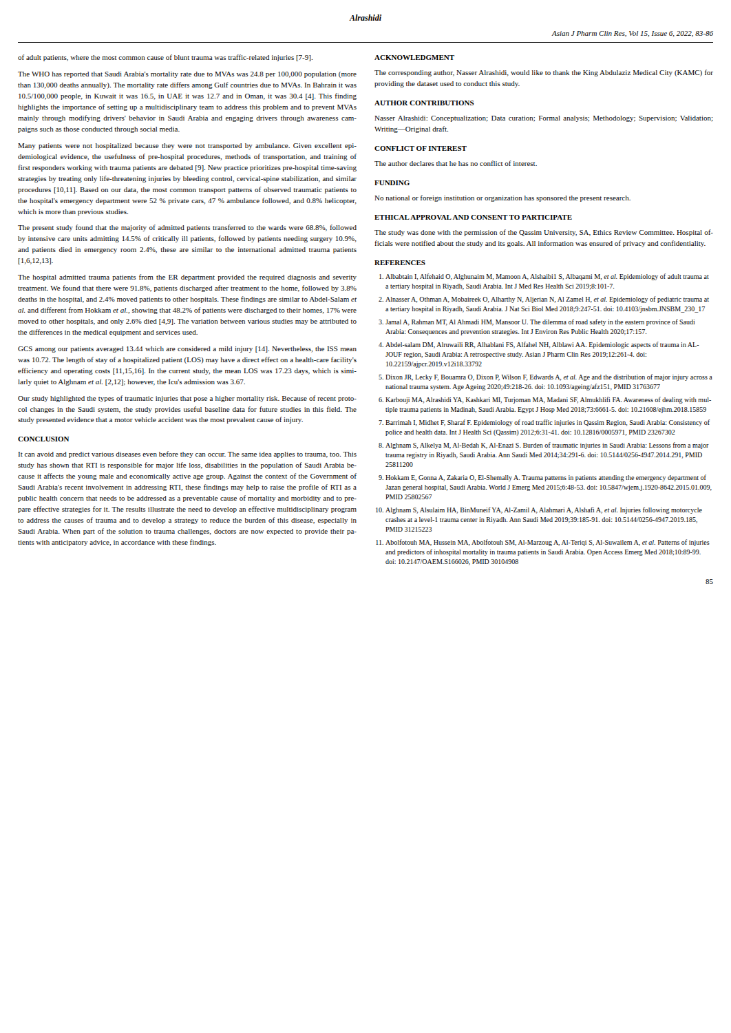Alrashidi
Asian J Pharm Clin Res, Vol 15, Issue 6, 2022, 83-86
of adult patients, where the most common cause of blunt trauma was traffic-related injuries [7-9].
The WHO has reported that Saudi Arabia's mortality rate due to MVAs was 24.8 per 100,000 population (more than 130,000 deaths annually). The mortality rate differs among Gulf countries due to MVAs. In Bahrain it was 10.5/100,000 people, in Kuwait it was 16.5, in UAE it was 12.7 and in Oman, it was 30.4 [4]. This finding highlights the importance of setting up a multidisciplinary team to address this problem and to prevent MVAs mainly through modifying drivers' behavior in Saudi Arabia and engaging drivers through awareness campaigns such as those conducted through social media.
Many patients were not hospitalized because they were not transported by ambulance. Given excellent epidemiological evidence, the usefulness of pre-hospital procedures, methods of transportation, and training of first responders working with trauma patients are debated [9]. New practice prioritizes pre-hospital time-saving strategies by treating only life-threatening injuries by bleeding control, cervical-spine stabilization, and similar procedures [10,11]. Based on our data, the most common transport patterns of observed traumatic patients to the hospital's emergency department were 52 % private cars, 47 % ambulance followed, and 0.8% helicopter, which is more than previous studies.
The present study found that the majority of admitted patients transferred to the wards were 68.8%, followed by intensive care units admitting 14.5% of critically ill patients, followed by patients needing surgery 10.9%, and patients died in emergency room 2.4%, these are similar to the international admitted trauma patients [1,6,12,13].
The hospital admitted trauma patients from the ER department provided the required diagnosis and severity treatment. We found that there were 91.8%, patients discharged after treatment to the home, followed by 3.8% deaths in the hospital, and 2.4% moved patients to other hospitals. These findings are similar to Abdel-Salam et al. and different from Hokkam et al., showing that 48.2% of patients were discharged to their homes, 17% were moved to other hospitals, and only 2.6% died [4,9]. The variation between various studies may be attributed to the differences in the medical equipment and services used.
GCS among our patients averaged 13.44 which are considered a mild injury [14]. Nevertheless, the ISS mean was 10.72. The length of stay of a hospitalized patient (LOS) may have a direct effect on a health-care facility's efficiency and operating costs [11,15,16]. In the current study, the mean LOS was 17.23 days, which is similarly quiet to Alghnam et al. [2,12]; however, the Icu's admission was 3.67.
Our study highlighted the types of traumatic injuries that pose a higher mortality risk. Because of recent protocol changes in the Saudi system, the study provides useful baseline data for future studies in this field. The study presented evidence that a motor vehicle accident was the most prevalent cause of injury.
Conclusion
It can avoid and predict various diseases even before they can occur. The same idea applies to trauma, too. This study has shown that RTI is responsible for major life loss, disabilities in the population of Saudi Arabia because it affects the young male and economically active age group. Against the context of the Government of Saudi Arabia's recent involvement in addressing RTI, these findings may help to raise the profile of RTI as a public health concern that needs to be addressed as a preventable cause of mortality and morbidity and to prepare effective strategies for it. The results illustrate the need to develop an effective multidisciplinary program to address the causes of trauma and to develop a strategy to reduce the burden of this disease, especially in Saudi Arabia. When part of the solution to trauma challenges, doctors are now expected to provide their patients with anticipatory advice, in accordance with these findings.
Acknowledgment
The corresponding author, Nasser Alrashidi, would like to thank the King Abdulaziz Medical City (KAMC) for providing the dataset used to conduct this study.
Author Contributions
Nasser Alrashidi: Conceptualization; Data curation; Formal analysis; Methodology; Supervision; Validation; Writing—Original draft.
Conflict of Interest
The author declares that he has no conflict of interest.
Funding
No national or foreign institution or organization has sponsored the present research.
Ethical Approval and Consent to Participate
The study was done with the permission of the Qassim University, SA, Ethics Review Committee. Hospital officials were notified about the study and its goals. All information was ensured of privacy and confidentiality.
References
Albabtain I, Alfehaid O, Alghunaim M, Mamoon A, Alshaibi1 S, Albaqami M, et al. Epidemiology of adult trauma at a tertiary hospital in Riyadh, Saudi Arabia. Int J Med Res Health Sci 2019;8:101-7.
Alnasser A, Othman A, Mobaireek O, Alharthy N, Aljerian N, Al Zamel H, et al. Epidemiology of pediatric trauma at a tertiary hospital in Riyadh, Saudi Arabia. J Nat Sci Biol Med 2018;9:247-51. doi: 10.4103/jnsbm.JNSBM_230_17
Jamal A, Rahman MT, Al Ahmadi HM, Mansoor U. The dilemma of road safety in the eastern province of Saudi Arabia: Consequences and prevention strategies. Int J Environ Res Public Health 2020;17:157.
Abdel-salam DM, Alruwaili RR, Alhablani FS, Alfahel NH, Alblawi AA. Epidemiologic aspects of trauma in AL-JOUF region, Saudi Arabia: A retrospective study. Asian J Pharm Clin Res 2019;12:261-4. doi: 10.22159/ajpcr.2019.v12i18.33792
Dixon JR, Lecky F, Bouamra O, Dixon P, Wilson F, Edwards A, et al. Age and the distribution of major injury across a national trauma system. Age Ageing 2020;49:218-26. doi: 10.1093/ageing/afz151, PMID 31763677
Karbouji MA, Alrashidi YA, Kashkari MI, Turjoman MA, Madani SF, Almukhlifi FA. Awareness of dealing with multiple trauma patients in Madinah, Saudi Arabia. Egypt J Hosp Med 2018;73:6661-5. doi: 10.21608/ejhm.2018.15859
Barrimah I, Midhet F, Sharaf F. Epidemiology of road traffic injuries in Qassim Region, Saudi Arabia: Consistency of police and health data. Int J Health Sci (Qassim) 2012;6:31-41. doi: 10.12816/0005971, PMID 23267302
Alghnam S, Alkelya M, Al-Bedah K, Al-Enazi S. Burden of traumatic injuries in Saudi Arabia: Lessons from a major trauma registry in Riyadh, Saudi Arabia. Ann Saudi Med 2014;34:291-6. doi: 10.5144/0256-4947.2014.291, PMID 25811200
Hokkam E, Gonna A, Zakaria O, El-Shemally A. Trauma patterns in patients attending the emergency department of Jazan general hospital, Saudi Arabia. World J Emerg Med 2015;6:48-53. doi: 10.5847/wjem.j.1920-8642.2015.01.009, PMID 25802567
Alghnam S, Alsulaim HA, BinMuneif YA, Al-Zamil A, Alahmari A, Alshafi A, et al. Injuries following motorcycle crashes at a level-1 trauma center in Riyadh. Ann Saudi Med 2019;39:185-91. doi: 10.5144/0256-4947.2019.185, PMID 31215223
Abolfotouh MA, Hussein MA, Abolfotouh SM, Al-Marzoug A, Al-Teriqi S, Al-Suwailem A, et al. Patterns of injuries and predictors of inhospital mortality in trauma patients in Saudi Arabia. Open Access Emerg Med 2018;10:89-99. doi: 10.2147/OAEM.S166026, PMID 30104908
85